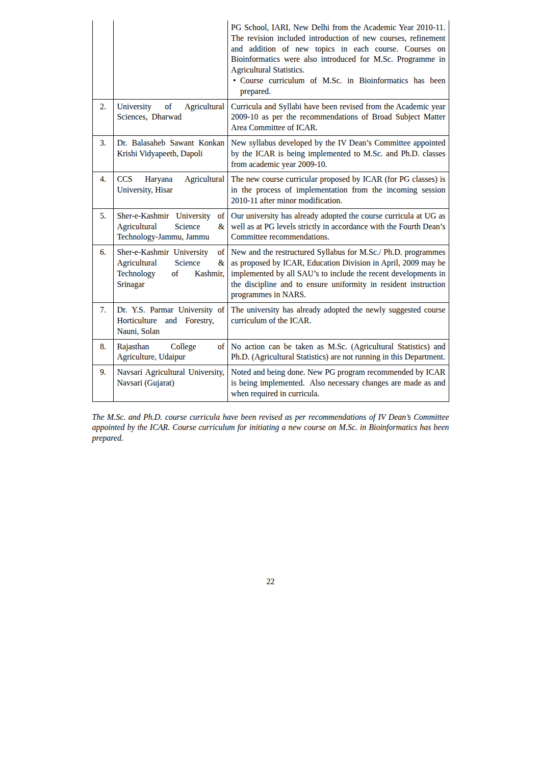| | | PG School, IARI, New Delhi from the Academic Year 2010-11. The revision included introduction of new courses, refinement and addition of new topics in each course. Courses on Bioinformatics were also introduced for M.Sc. Programme in Agricultural Statistics. Course curriculum of M.Sc. in Bioinformatics has been prepared. |
| 2. | University of Agricultural Sciences, Dharwad | Curricula and Syllabi have been revised from the Academic year 2009-10 as per the recommendations of Broad Subject Matter Area Committee of ICAR. |
| 3. | Dr. Balasaheb Sawant Konkan Krishi Vidyapeeth, Dapoli | New syllabus developed by the IV Dean’s Committee appointed by the ICAR is being implemented to M.Sc. and Ph.D. classes from academic year 2009-10. |
| 4. | CCS Haryana Agricultural University, Hisar | The new course curricular proposed by ICAR (for PG classes) is in the process of implementation from the incoming session 2010-11 after minor modification. |
| 5. | Sher-e-Kashmir University of Agricultural Science & Technology-Jammu, Jammu | Our university has already adopted the course curricula at UG as well as at PG levels strictly in accordance with the Fourth Dean’s Committee recommendations. |
| 6. | Sher-e-Kashmir University of Agricultural Science & Technology of Kashmir, Srinagar | New and the restructured Syllabus for M.Sc./ Ph.D. programmes as proposed by ICAR, Education Division in April, 2009 may be implemented by all SAU’s to include the recent developments in the discipline and to ensure uniformity in resident instruction programmes in NARS. |
| 7. | Dr. Y.S. Parmar University of Horticulture and Forestry, Nauni, Solan | The university has already adopted the newly suggested course curriculum of the ICAR. |
| 8. | Rajasthan College of Agriculture, Udaipur | No action can be taken as M.Sc. (Agricultural Statistics) and Ph.D. (Agricultural Statistics) are not running in this Department. |
| 9. | Navsari Agricultural University, Navsari (Gujarat) | Noted and being done. New PG program recommended by ICAR is being implemented. Also necessary changes are made as and when required in curricula. |
The M.Sc. and Ph.D. course curricula have been revised as per recommendations of IV Dean’s Committee appointed by the ICAR. Course curriculum for initiating a new course on M.Sc. in Bioinformatics has been prepared.
22